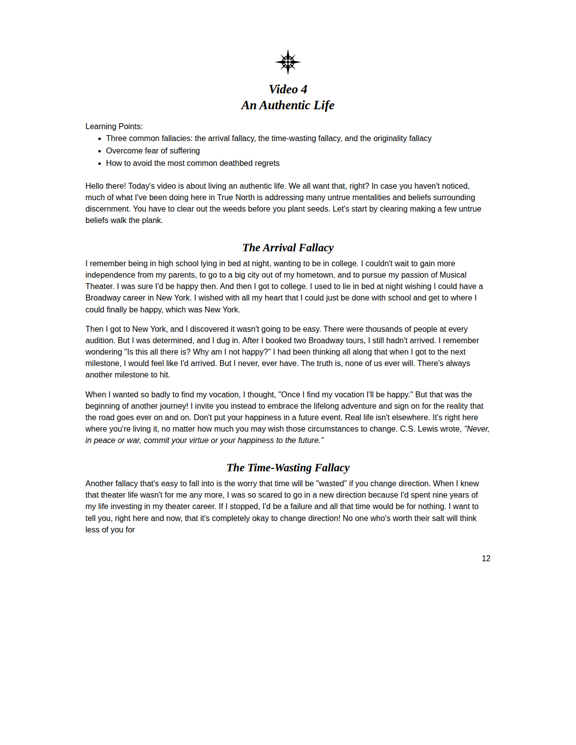Video 4
An Authentic Life
Learning Points:
Three common fallacies: the arrival fallacy, the time-wasting fallacy, and the originality fallacy
Overcome fear of suffering
How to avoid the most common deathbed regrets
Hello there! Today's video is about living an authentic life. We all want that, right? In case you haven't noticed, much of what I've been doing here in True North is addressing many untrue mentalities and beliefs surrounding discernment. You have to clear out the weeds before you plant seeds. Let's start by clearing making a few untrue beliefs walk the plank.
The Arrival Fallacy
I remember being in high school lying in bed at night, wanting to be in college. I couldn't wait to gain more independence from my parents, to go to a big city out of my hometown, and to pursue my passion of Musical Theater. I was sure I'd be happy then. And then I got to college. I used to lie in bed at night wishing I could have a Broadway career in New York. I wished with all my heart that I could just be done with school and get to where I could finally be happy, which was New York.
Then I got to New York, and I discovered it wasn't going to be easy. There were thousands of people at every audition. But I was determined, and I dug in. After I booked two Broadway tours, I still hadn't arrived. I remember wondering "Is this all there is? Why am I not happy?" I had been thinking all along that when I got to the next milestone, I would feel like I'd arrived. But I never, ever have. The truth is, none of us ever will. There's always another milestone to hit.
When I wanted so badly to find my vocation, I thought, "Once I find my vocation I'll be happy." But that was the beginning of another journey! I invite you instead to embrace the lifelong adventure and sign on for the reality that the road goes ever on and on. Don't put your happiness in a future event. Real life isn't elsewhere. It's right here where you're living it, no matter how much you may wish those circumstances to change. C.S. Lewis wrote, "Never, in peace or war, commit your virtue or your happiness to the future."
The Time-Wasting Fallacy
Another fallacy that's easy to fall into is the worry that time will be "wasted" if you change direction. When I knew that theater life wasn't for me any more, I was so scared to go in a new direction because I'd spent nine years of my life investing in my theater career. If I stopped, I'd be a failure and all that time would be for nothing. I want to tell you, right here and now, that it's completely okay to change direction! No one who's worth their salt will think less of you for
12